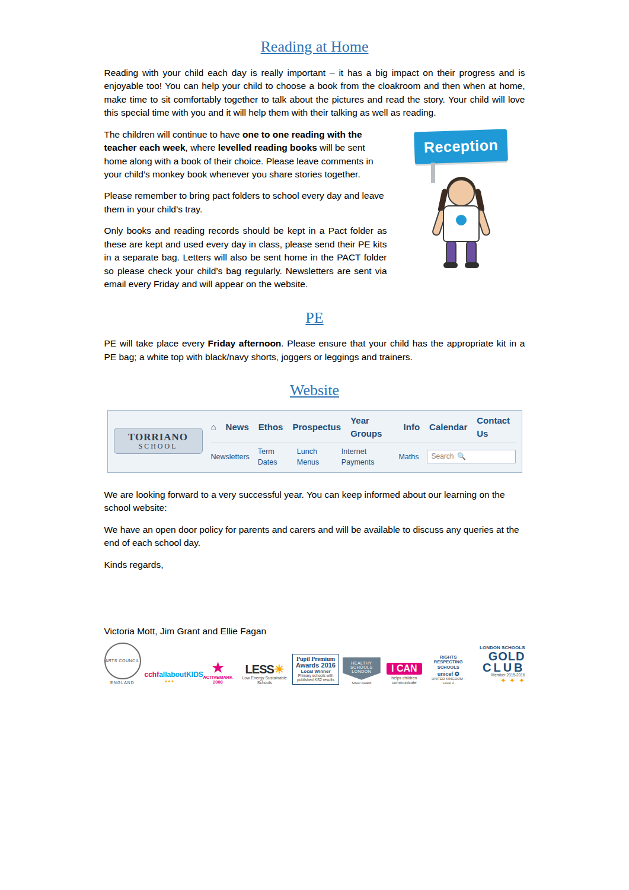Reading at Home
Reading with your child each day is really important – it has a big impact on their progress and is enjoyable too! You can help your child to choose a book from the cloakroom and then when at home, make time to sit comfortably together to talk about the pictures and read the story. Your child will love this special time with you and it will help them with their talking as well as reading.
Reception
The children will continue to have one to one reading with the teacher each week, where levelled reading books will be sent home along with a book of their choice. Please leave comments in your child’s monkey book whenever you share stories together.
Please remember to bring pact folders to school every day and leave them in your child’s tray.
Only books and reading records should be kept in a Pact folder as these are kept and used every day in class, please send their PE kits in a separate bag. Letters will also be sent home in the PACT folder so please check your child’s bag regularly. Newsletters are sent via email every Friday and will appear on the website.
PE
PE will take place every Friday afternoon. Please ensure that your child has the appropriate kit in a PE bag; a white top with black/navy shorts, joggers or leggings and trainers.
Website
TORRIANO
SCHOOL
⌂ News Ethos Prospectus Year Groups Info Calendar Contact Us
Newsletters Term Dates Lunch Menus Internet Payments Maths Search🔍
We are looking forward to a very successful year. You can keep informed about our learning on the school website:
We have an open door policy for parents and carers and will be available to discuss any queries at the end of each school day.
Kinds regards,
Victoria Mott, Jim Grant and Ellie Fagan
Arts Council
England
cchfallabout KIDS
•••
★
Activemark 2008
LESS☀
Low Energy Sustainable Schools
Pupil Premium
Awards 2016
Local Winner
Primary schools with published KS2 results
Healthy Schools London
Silver Award
I CAN
helps children communicate
Rights Respecting Schools
unicef ✪
UNITED KINGDOM · Level 2
London Schools
GOLD
CLUB
Member 2015-2016
✦ ✦ ✦